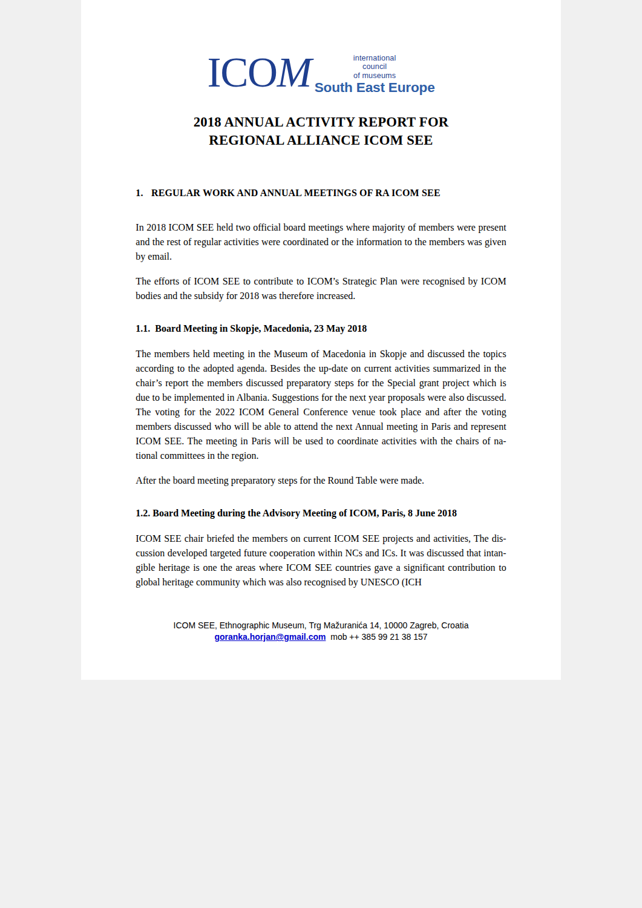ICOM international council of museums South East Europe
2018 ANNUAL ACTIVITY REPORT FOR
REGIONAL ALLIANCE ICOM SEE
1. REGULAR WORK AND ANNUAL MEETINGS OF RA ICOM SEE
In 2018 ICOM SEE held two official board meetings where majority of members were present and the rest of regular activities were coordinated or the information to the members was given by email.
The efforts of ICOM SEE to contribute to ICOM’s Strategic Plan were recognised by ICOM bodies and the subsidy for 2018 was therefore increased.
1.1. Board Meeting in Skopje, Macedonia, 23 May 2018
The members held meeting in the Museum of Macedonia in Skopje and discussed the topics according to the adopted agenda. Besides the up-date on current activities summarized in the chair’s report the members discussed preparatory steps for the Special grant project which is due to be implemented in Albania. Suggestions for the next year proposals were also discussed. The voting for the 2022 ICOM General Conference venue took place and after the voting members discussed who will be able to attend the next Annual meeting in Paris and represent ICOM SEE. The meeting in Paris will be used to coordinate activities with the chairs of national committees in the region.
After the board meeting preparatory steps for the Round Table were made.
1.2. Board Meeting during the Advisory Meeting of ICOM, Paris, 8 June 2018
ICOM SEE chair briefed the members on current ICOM SEE projects and activities, The discussion developed targeted future cooperation within NCs and ICs. It was discussed that intangible heritage is one the areas where ICOM SEE countries gave a significant contribution to global heritage community which was also recognised by UNESCO (ICH
ICOM SEE, Ethnographic Museum, Trg Mažuranića 14, 10000 Zagreb, Croatia
goranka.horjan@gmail.com mob ++ 385 99 21 38 157